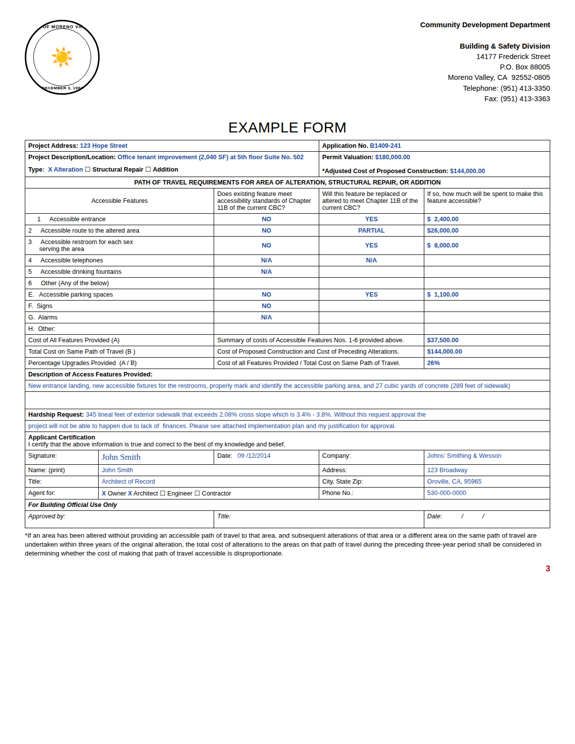CITY OF MORENO VALLEY
☀️
DECEMBER 3, 1984
Community Development Department
Building & Safety Division
14177 Frederick Street
P.O. Box 88005
Moreno Valley, CA 92552-0805
Telephone: (951) 413-3350
Fax: (951) 413-3363
EXAMPLE FORM
| Project Address: 123 Hope Street | Application No. B1409-241 |
| Project Description/Location: Office tenant improvement (2,040 SF) at 5th floor Suite No. 502 Type : X Alteration ☐ Structural Repair ☐ Addition | Permit Valuation: $180,000.00 *Adjusted Cost of Proposed Construction: $144,000.00 |
| PATH OF TRAVEL REQUIREMENTS FOR AREA OF ALTERATION, STRUCTURAL REPAIR, OR ADDITION |
| Accessible Features | Does existing feature meet accessibility standards of Chapter 11B of the current CBC? | Will this feature be replaced or altered to meet Chapter 11B of the current CBC? | If so, how much will be spent to make this feature accessible? |
| 1 Accessible entrance | NO | YES | $ 2,400.00 |
| 2 Accessible route to the altered area | NO | PARTIAL | $26,000.00 |
| 3 Accessible restroom for each sex serving the area | NO | YES | $ 8,000.00 |
| 4 Accessible telephones | N/A | N/A | |
| 5 Accessible drinking fountains | N/A | | |
| 6 Other (Any of the below) | | | |
| E. Accessible parking spaces | NO | YES | $ 1,100.00 |
| F. Signs | NO | | |
| G. Alarms | N/A | | |
| H. Other: | | | |
| Cost of All Features Provided (A) | Summary of costs of Accessible Features Nos. 1-6 provided above. | $37,500.00 |
| Total Cost on Same Path of Travel (B ) | Cost of Proposed Construction and Cost of Preceding Alterations. | $144,000.00 |
| Percentage Upgrades Provided (A / B) | Cost of all Features Provided / Total Cost on Same Path of Travel. | 26% |
| Description of Access Features Provided: |
| New entrance landing, new accessible fixtures for the restrooms, properly mark and identify the accessible parking area, and 27 cubic yards of concrete (289 feet of sidewalk) |
| Hardship Request: 345 lineal feet of exterior sidewalk that exceeds 2.08% cross slope which is 3.4% - 3.8%. Without this request approval the |
| project will not be able to happen due to lack of finances. Please see attached implementation plan and my justification for approval. |
| Applicant Certification I certify that the above information is true and correct to the best of my knowledge and belief. |
| Signature: | John Smith | Date: 09 /12/2014 | Company: | Johns’ Smithing & Wesson |
| Name: (print) | John Smith | Address: | 123 Broadway |
| Title: | Architect of Record | City, State Zip: | Oroville, CA, 95965 |
| Agent for: | X Owner X Architect ☐ Engineer ☐ Contractor | Phone No.: | 530-000-0000 |
| For Building Official Use Only |
| Approved by: | Title: | Date: / / |
*If an area has been altered without providing an accessible path of travel to that area, and subsequent alterations of that area or a different area on the same path of travel are undertaken within three years of the original alteration, the total cost of alterations to the areas on that path of travel during the preceding three-year period shall be considered in determining whether the cost of making that path of travel accessible is disproportionate.
3